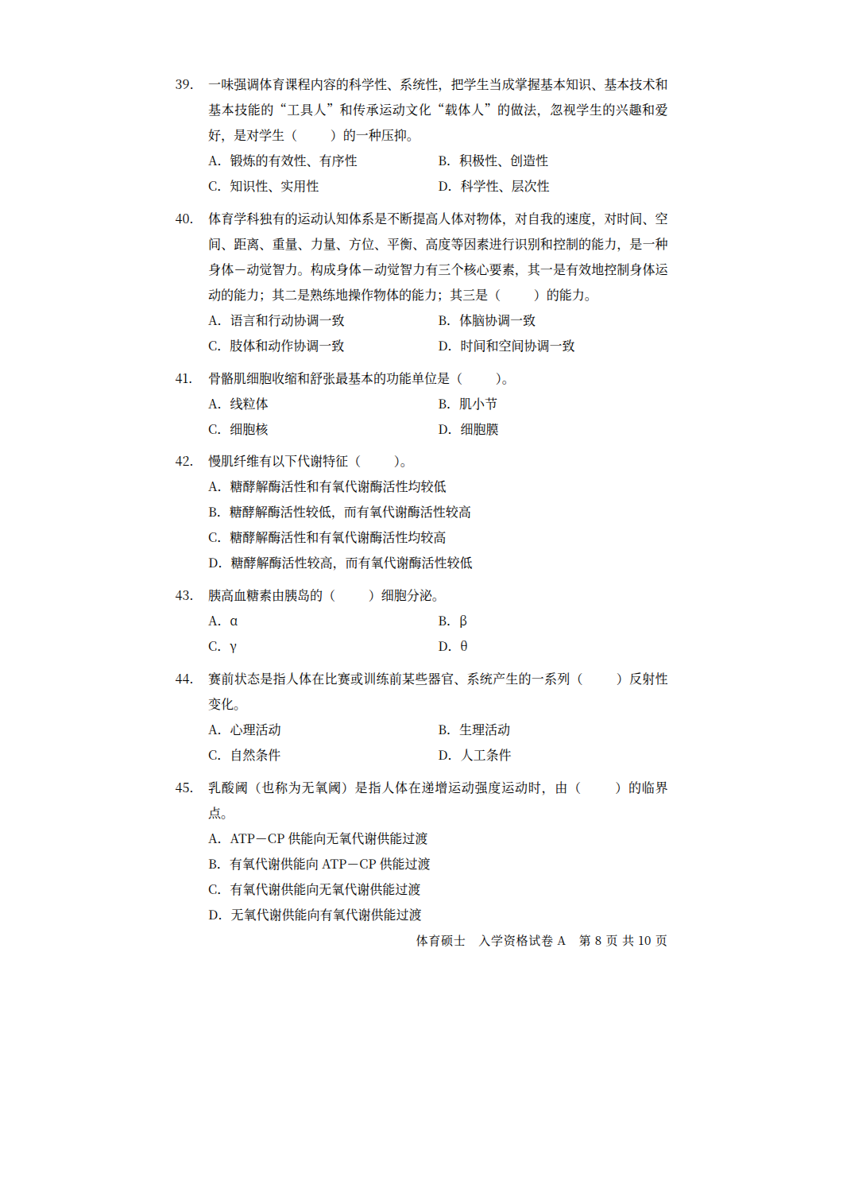39.
一味强调体育课程内容的科学性、系统性，把学生当成掌握基本知识、基本技术和基本技能的“工具人”和传承运动文化“载体人”的做法，忽视学生的兴趣和爱好，是对学生（ ）的一种压抑。
A．锻炼的有效性、有序性
B．积极性、创造性
C．知识性、实用性
D．科学性、层次性
40.
体育学科独有的运动认知体系是不断提高人体对物体，对自我的速度，对时间、空间、距离、重量、力量、方位、平衡、高度等因素进行识别和控制的能力，是一种身体－动觉智力。构成身体－动觉智力有三个核心要素，其一是有效地控制身体运动的能力；其二是熟练地操作物体的能力；其三是（ ）的能力。
A．语言和行动协调一致
B．体脑协调一致
C．肢体和动作协调一致
D．时间和空间协调一致
41.
骨骼肌细胞收缩和舒张最基本的功能单位是（ ）。
A．线粒体
B．肌小节
C．细胞核
D．细胞膜
42.
慢肌纤维有以下代谢特征（ ）。
A．糖酵解酶活性和有氧代谢酶活性均较低
B．糖酵解酶活性较低，而有氧代谢酶活性较高
C．糖酵解酶活性和有氧代谢酶活性均较高
D．糖酵解酶活性较高，而有氧代谢酶活性较低
43.
胰高血糖素由胰岛的（ ）细胞分泌。
A．α
B．β
C．γ
D．θ
44.
赛前状态是指人体在比赛或训练前某些器官、系统产生的一系列（ ）反射性变化。
A．心理活动
B．生理活动
C．自然条件
D．人工条件
45.
乳酸阈（也称为无氧阈）是指人体在递增运动强度运动时，由（ ）的临界点。
A．ATP－CP 供能向无氧代谢供能过渡
B．有氧代谢供能向 ATP－CP 供能过渡
C．有氧代谢供能向无氧代谢供能过渡
D．无氧代谢供能向有氧代谢供能过渡
体育硕士　入学资格试卷 A　第 8 页 共 10 页